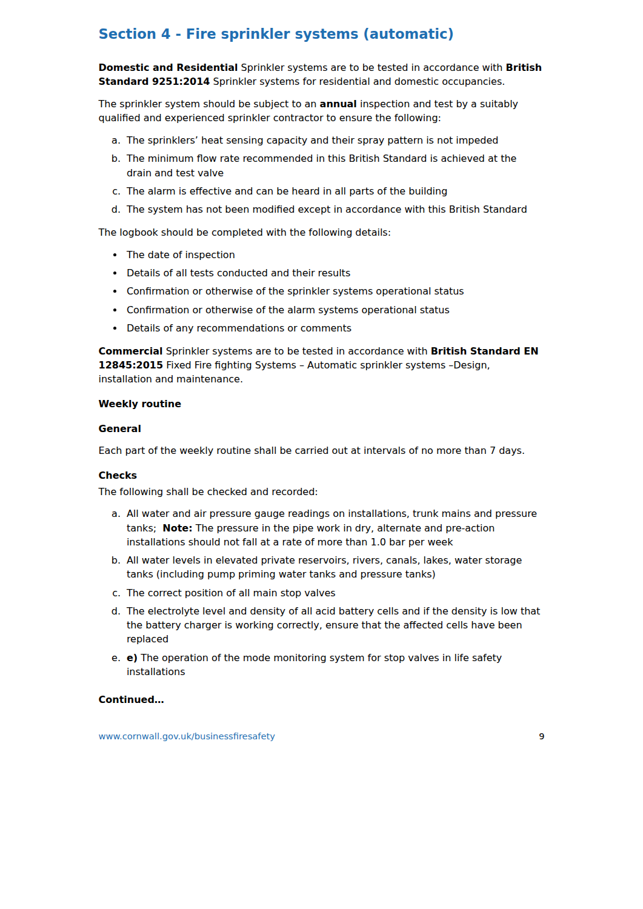Section 4 - Fire sprinkler systems (automatic)
Domestic and Residential Sprinkler systems are to be tested in accordance with British Standard 9251:2014 Sprinkler systems for residential and domestic occupancies.
The sprinkler system should be subject to an annual inspection and test by a suitably qualified and experienced sprinkler contractor to ensure the following:
The sprinklers’ heat sensing capacity and their spray pattern is not impeded
The minimum flow rate recommended in this British Standard is achieved at the drain and test valve
The alarm is effective and can be heard in all parts of the building
The system has not been modified except in accordance with this British Standard
The logbook should be completed with the following details:
The date of inspection
Details of all tests conducted and their results
Confirmation or otherwise of the sprinkler systems operational status
Confirmation or otherwise of the alarm systems operational status
Details of any recommendations or comments
Commercial Sprinkler systems are to be tested in accordance with British Standard EN 12845:2015 Fixed Fire fighting Systems – Automatic sprinkler systems –Design, installation and maintenance.
Weekly routine
General
Each part of the weekly routine shall be carried out at intervals of no more than 7 days.
Checks
The following shall be checked and recorded:
All water and air pressure gauge readings on installations, trunk mains and pressure tanks; Note: The pressure in the pipe work in dry, alternate and pre-action installations should not fall at a rate of more than 1.0 bar per week
All water levels in elevated private reservoirs, rivers, canals, lakes, water storage tanks (including pump priming water tanks and pressure tanks)
The correct position of all main stop valves
The electrolyte level and density of all acid battery cells and if the density is low that the battery charger is working correctly, ensure that the affected cells have been replaced
e) The operation of the mode monitoring system for stop valves in life safety installations
Continued…
www.cornwall.gov.uk/businessfiresafety 9